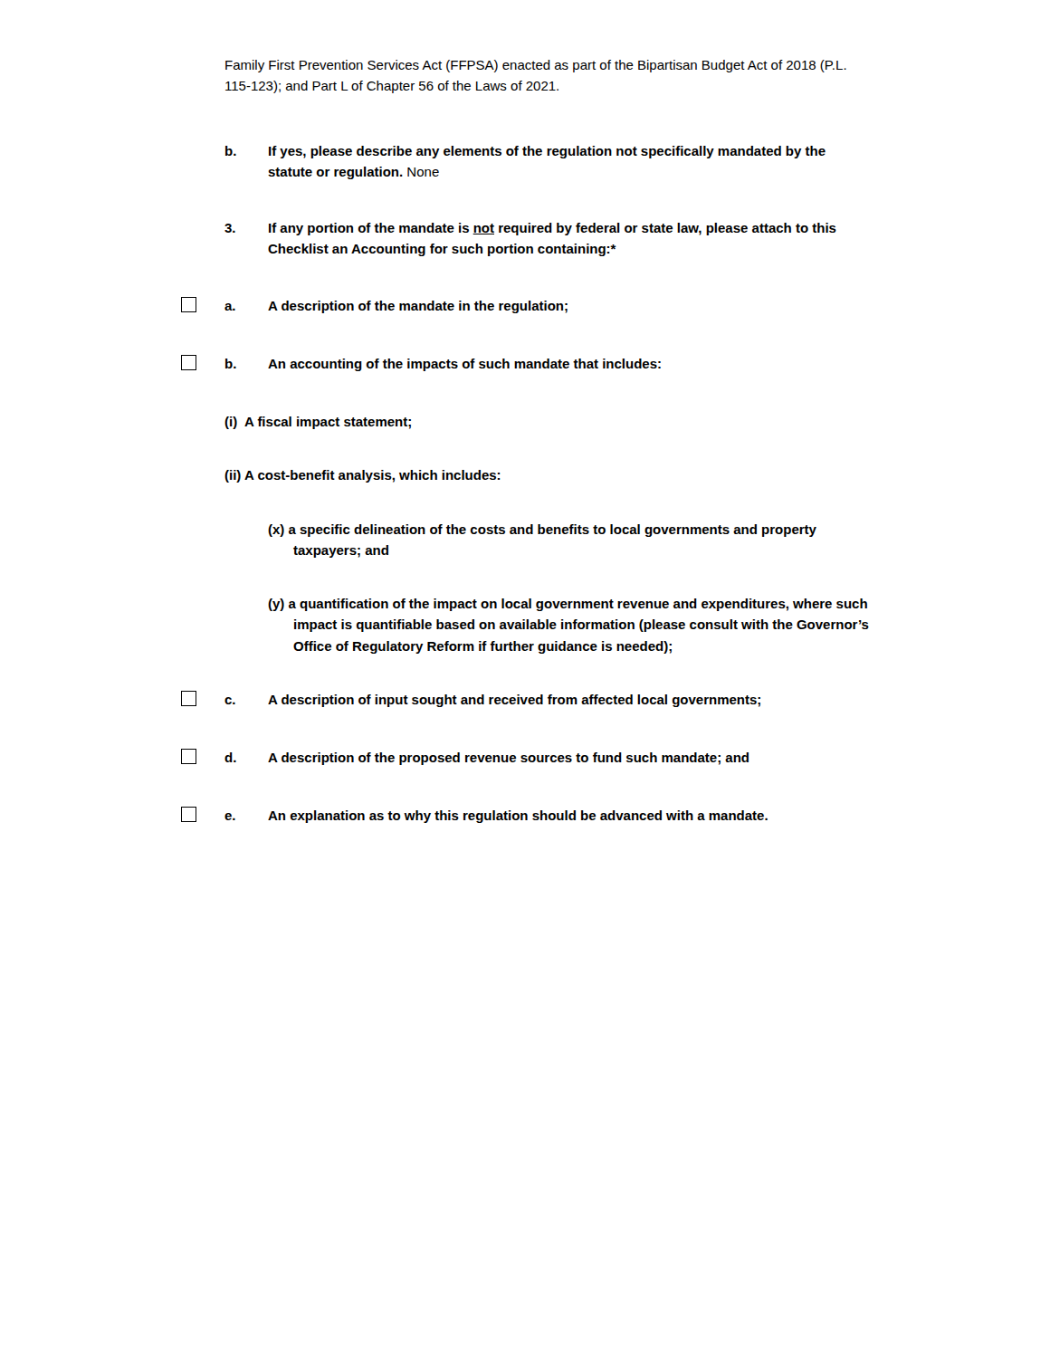Family First Prevention Services Act (FFPSA) enacted as part of the Bipartisan Budget Act of 2018 (P.L. 115-123); and Part L of Chapter 56 of the Laws of 2021.
b.
If yes, please describe any elements of the regulation not specifically mandated by the statute or regulation. None
3.
If any portion of the mandate is not required by federal or state law, please attach to this Checklist an Accounting for such portion containing:*
a.
A description of the mandate in the regulation;
b.
An accounting of the impacts of such mandate that includes:
(i) A fiscal impact statement;
(ii) A cost-benefit analysis, which includes:
(x) a specific delineation of the costs and benefits to local governments and property taxpayers; and
(y) a quantification of the impact on local government revenue and expenditures, where such impact is quantifiable based on available information (please consult with the Governor’s Office of Regulatory Reform if further guidance is needed);
c.
A description of input sought and received from affected local governments;
d.
A description of the proposed revenue sources to fund such mandate; and
e.
An explanation as to why this regulation should be advanced with a mandate.